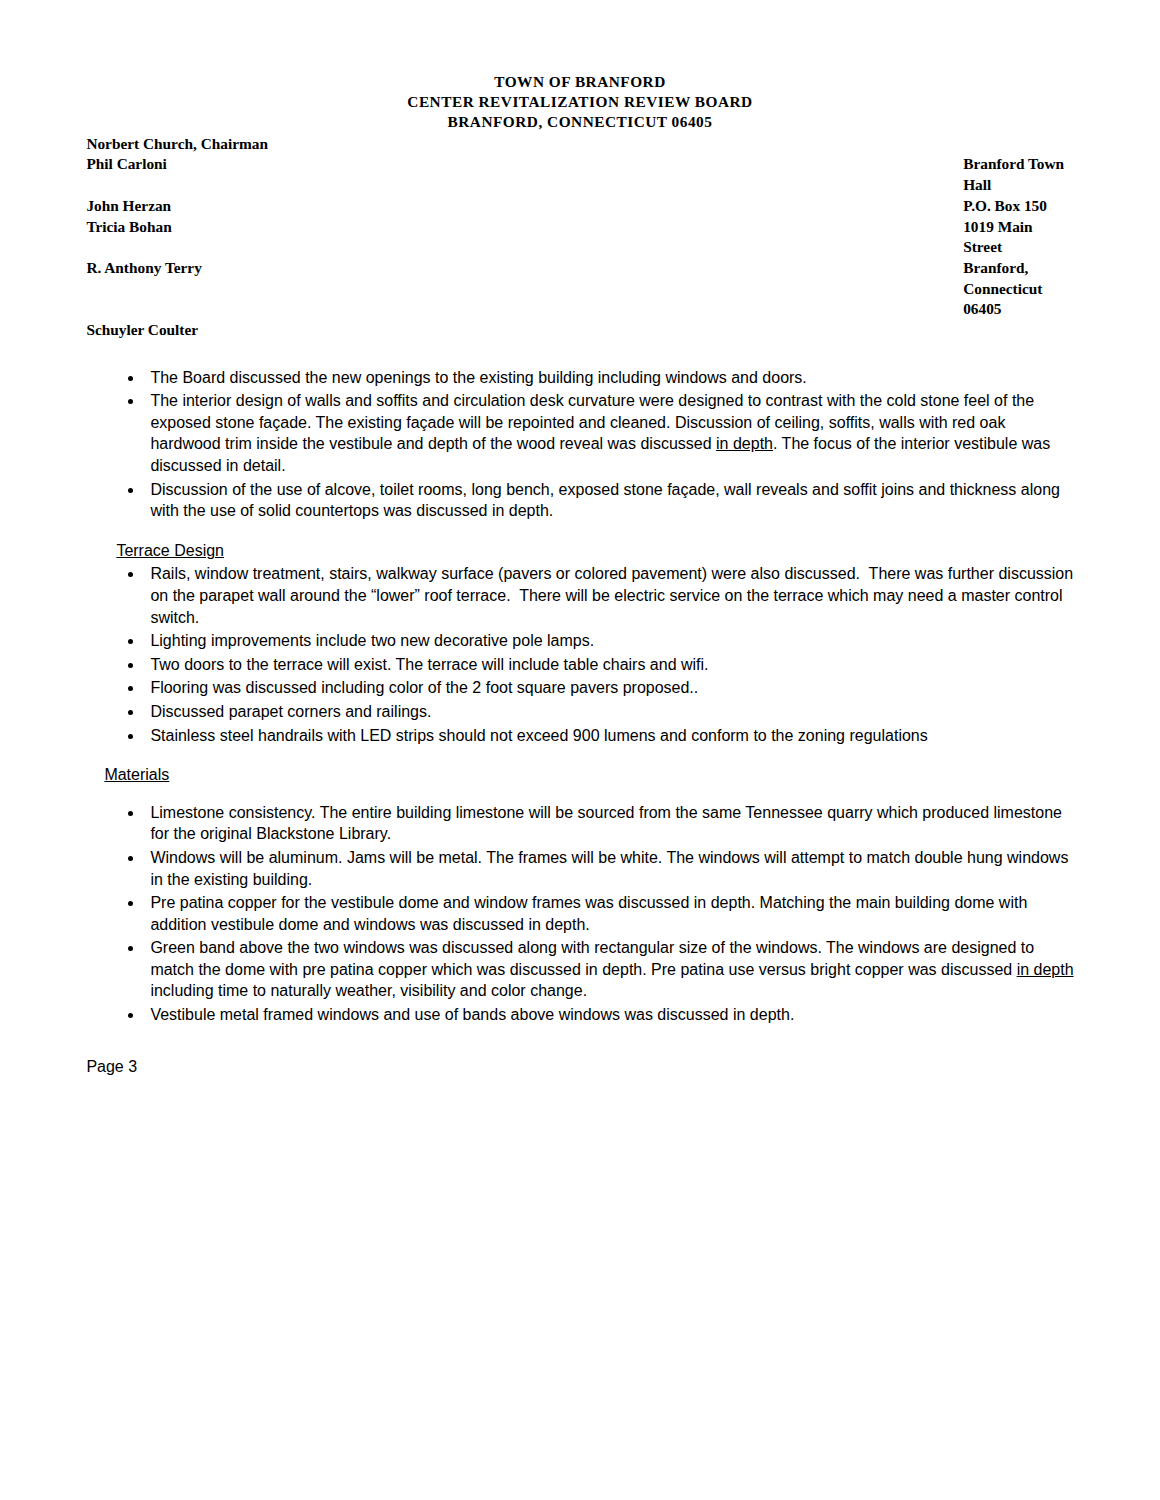TOWN OF BRANFORD
CENTER REVITALIZATION REVIEW BOARD
BRANFORD, CONNECTICUT 06405
| Norbert Church, Chairman | |
| Phil Carloni | Branford Town Hall |
| John Herzan | P.O. Box 150 |
| Tricia Bohan | 1019 Main Street |
| R. Anthony Terry | Branford, Connecticut 06405 |
| Schuyler Coulter | |
The Board discussed the new openings to the existing building including windows and doors.
The interior design of walls and soffits and circulation desk curvature were designed to contrast with the cold stone feel of the exposed stone façade. The existing façade will be repointed and cleaned. Discussion of ceiling, soffits, walls with red oak hardwood trim inside the vestibule and depth of the wood reveal was discussed in depth. The focus of the interior vestibule was discussed in detail.
Discussion of the use of alcove, toilet rooms, long bench, exposed stone façade, wall reveals and soffit joins and thickness along with the use of solid countertops was discussed in depth.
Terrace Design
Rails, window treatment, stairs, walkway surface (pavers or colored pavement) were also discussed. There was further discussion on the parapet wall around the “lower” roof terrace. There will be electric service on the terrace which may need a master control switch.
Lighting improvements include two new decorative pole lamps.
Two doors to the terrace will exist. The terrace will include table chairs and wifi.
Flooring was discussed including color of the 2 foot square pavers proposed..
Discussed parapet corners and railings.
Stainless steel handrails with LED strips should not exceed 900 lumens and conform to the zoning regulations
Materials
Limestone consistency. The entire building limestone will be sourced from the same Tennessee quarry which produced limestone for the original Blackstone Library.
Windows will be aluminum. Jams will be metal. The frames will be white. The windows will attempt to match double hung windows in the existing building.
Pre patina copper for the vestibule dome and window frames was discussed in depth. Matching the main building dome with addition vestibule dome and windows was discussed in depth.
Green band above the two windows was discussed along with rectangular size of the windows. The windows are designed to match the dome with pre patina copper which was discussed in depth. Pre patina use versus bright copper was discussed in depth including time to naturally weather, visibility and color change.
Vestibule metal framed windows and use of bands above windows was discussed in depth.
Page 3